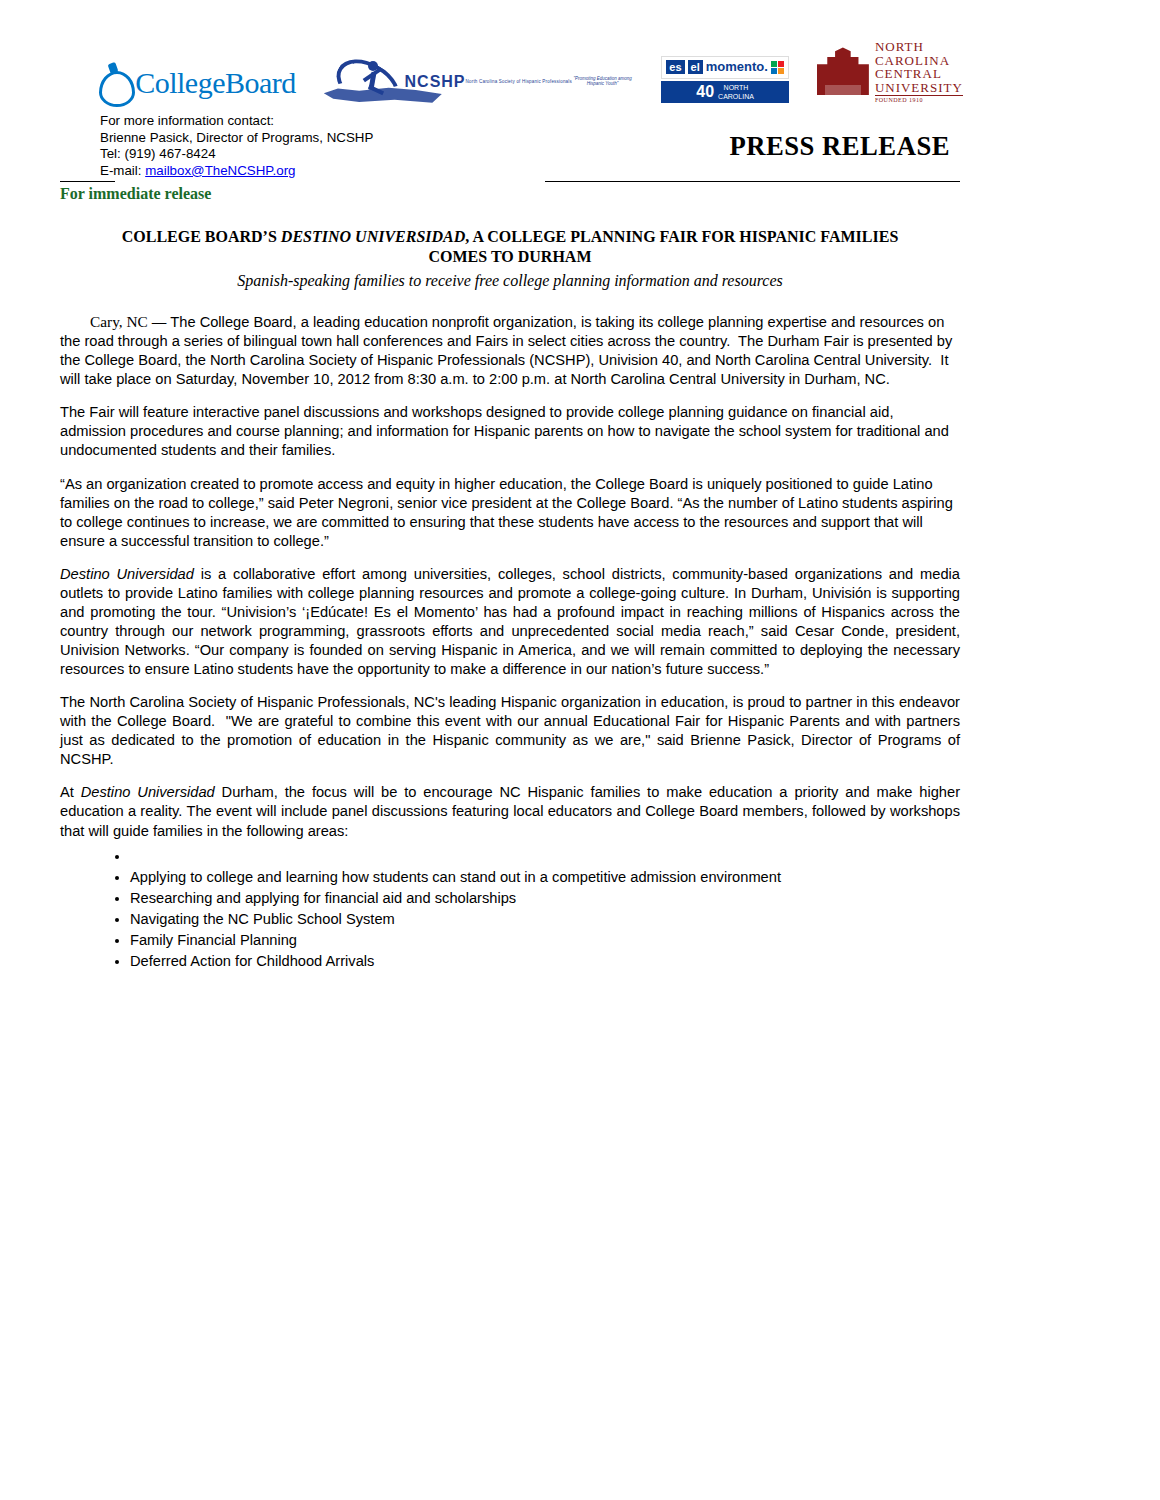CollegeBoard
NCSHP
North Carolina Society of Hispanic Professionals
"Promoting Education among Hispanic Youth"
es el momento.
40 NORTH
CAROLINA
NORTH
CAROLINA
CENTRAL
UNIVERSITY
FOUNDED 1910
For more information contact:
Brienne Pasick, Director of Programs, NCSHP
Tel: (919) 467-8424
E-mail: mailbox@TheNCSHP.org
PRESS RELEASE
For immediate release
College Board’s Destino Universidad, a College Planning Fair for Hispanic Families comes to Durham
Spanish-speaking families to receive free college planning information and resources
Cary, NC — The College Board, a leading education nonprofit organization, is taking its college planning expertise and resources on the road through a series of bilingual town hall conferences and Fairs in select cities across the country. The Durham Fair is presented by the College Board, the North Carolina Society of Hispanic Professionals (NCSHP), Univision 40, and North Carolina Central University. It will take place on Saturday, November 10, 2012 from 8:30 a.m. to 2:00 p.m. at North Carolina Central University in Durham, NC.
The Fair will feature interactive panel discussions and workshops designed to provide college planning guidance on financial aid, admission procedures and course planning; and information for Hispanic parents on how to navigate the school system for traditional and undocumented students and their families.
“As an organization created to promote access and equity in higher education, the College Board is uniquely positioned to guide Latino families on the road to college,” said Peter Negroni, senior vice president at the College Board. “As the number of Latino students aspiring to college continues to increase, we are committed to ensuring that these students have access to the resources and support that will ensure a successful transition to college.”
Destino Universidad is a collaborative effort among universities, colleges, school districts, community-based organizations and media outlets to provide Latino families with college planning resources and promote a college-going culture. In Durham, Univisión is supporting and promoting the tour. “Univision’s ‘¡Edúcate! Es el Momento’ has had a profound impact in reaching millions of Hispanics across the country through our network programming, grassroots efforts and unprecedented social media reach,” said Cesar Conde, president, Univision Networks. “Our company is founded on serving Hispanic in America, and we will remain committed to deploying the necessary resources to ensure Latino students have the opportunity to make a difference in our nation’s future success.”
The North Carolina Society of Hispanic Professionals, NC's leading Hispanic organization in education, is proud to partner in this endeavor with the College Board. "We are grateful to combine this event with our annual Educational Fair for Hispanic Parents and with partners just as dedicated to the promotion of education in the Hispanic community as we are," said Brienne Pasick, Director of Programs of NCSHP.
At Destino Universidad Durham, the focus will be to encourage NC Hispanic families to make education a priority and make higher education a reality. The event will include panel discussions featuring local educators and College Board members, followed by workshops that will guide families in the following areas:
Applying to college and learning how students can stand out in a competitive admission environment
Researching and applying for financial aid and scholarships
Navigating the NC Public School System
Family Financial Planning
Deferred Action for Childhood Arrivals